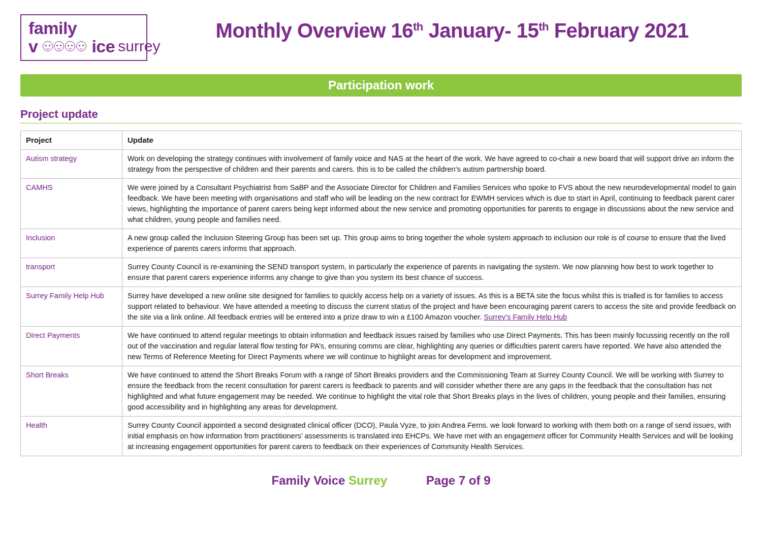family
v
ice surrey
Monthly Overview 16th January- 15th February 2021
Participation work
Project update
| Project | Update |
| --- | --- |
| Autism strategy | Work on developing the strategy continues with involvement of family voice and NAS at the heart of the work. We have agreed to co-chair a new board that will support drive an inform the strategy from the perspective of children and their parents and carers. this is to be called the children’s autism partnership board. |
| CAMHS | We were joined by a Consultant Psychiatrist from SaBP and the Associate Director for Children and Families Services who spoke to FVS about the new neurodevelopmental model to gain feedback. We have been meeting with organisations and staff who will be leading on the new contract for EWMH services which is due to start in April, continuing to feedback parent carer views, highlighting the importance of parent carers being kept informed about the new service and promoting opportunities for parents to engage in discussions about the new service and what children, young people and families need. |
| Inclusion | A new group called the Inclusion Steering Group has been set up. This group aims to bring together the whole system approach to inclusion our role is of course to ensure that the lived experience of parents carers informs that approach. |
| transport | Surrey County Council is re-examining the SEND transport system, in particularly the experience of parents in navigating the system. We now planning how best to work together to ensure that parent carers experience informs any change to give than you system its best chance of success. |
| Surrey Family Help Hub | Surrey have developed a new online site designed for families to quickly access help on a variety of issues. As this is a BETA site the focus whilst this is trialled is for families to access support related to behaviour. We have attended a meeting to discuss the current status of the project and have been encouraging parent carers to access the site and provide feedback on the site via a link online. All feedback entries will be entered into a prize draw to win a £100 Amazon voucher. Surrey’s Family Help Hub |
| Direct Payments | We have continued to attend regular meetings to obtain information and feedback issues raised by families who use Direct Payments. This has been mainly focussing recently on the roll out of the vaccination and regular lateral flow testing for PA’s, ensuring comms are clear, highlighting any queries or difficulties parent carers have reported. We have also attended the new Terms of Reference Meeting for Direct Payments where we will continue to highlight areas for development and improvement. |
| Short Breaks | We have continued to attend the Short Breaks Forum with a range of Short Breaks providers and the Commissioning Team at Surrey County Council. We will be working with Surrey to ensure the feedback from the recent consultation for parent carers is feedback to parents and will consider whether there are any gaps in the feedback that the consultation has not highlighted and what future engagement may be needed. We continue to highlight the vital role that Short Breaks plays in the lives of children, young people and their families, ensuring good accessibility and in highlighting any areas for development. |
| Health | Surrey County Council appointed a second designated clinical officer (DCO), Paula Vyze, to join Andrea Ferns. we look forward to working with them both on a range of send issues, with initial emphasis on how information from practitioners’ assessments is translated into EHCPs. We have met with an engagement officer for Community Health Services and will be looking at increasing engagement opportunities for parent carers to feedback on their experiences of Community Health Services. |
Family Voice Surrey Page 7 of 9